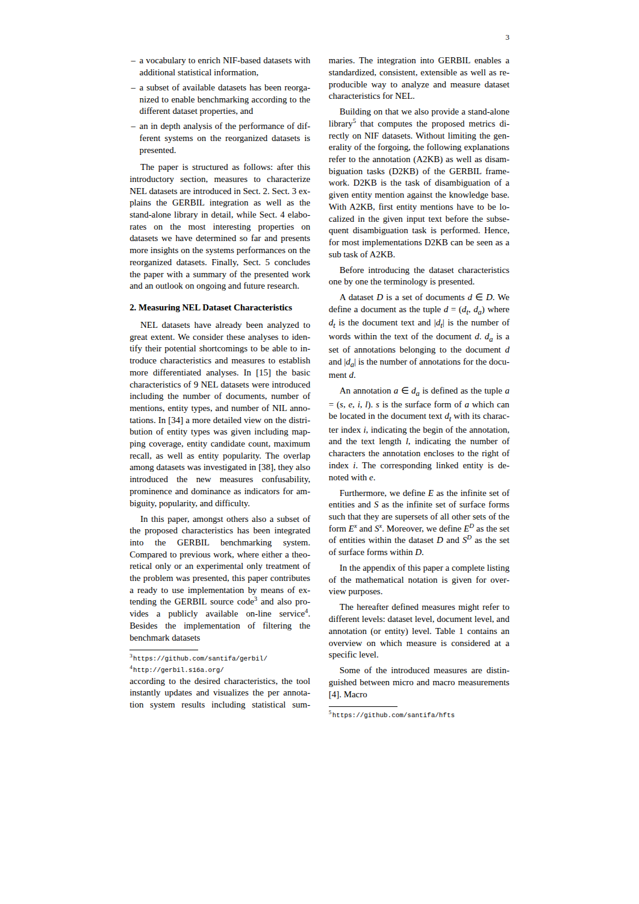3
a vocabulary to enrich NIF-based datasets with additional statistical information,
a subset of available datasets has been reorganized to enable benchmarking according to the different dataset properties, and
an in depth analysis of the performance of different systems on the reorganized datasets is presented.
The paper is structured as follows: after this introductory section, measures to characterize NEL datasets are introduced in Sect. 2. Sect. 3 explains the GERBIL integration as well as the stand-alone library in detail, while Sect. 4 elaborates on the most interesting properties on datasets we have determined so far and presents more insights on the systems performances on the reorganized datasets. Finally, Sect. 5 concludes the paper with a summary of the presented work and an outlook on ongoing and future research.
2. Measuring NEL Dataset Characteristics
NEL datasets have already been analyzed to great extent. We consider these analyses to identify their potential shortcomings to be able to introduce characteristics and measures to establish more differentiated analyses. In [15] the basic characteristics of 9 NEL datasets were introduced including the number of documents, number of mentions, entity types, and number of NIL annotations. In [34] a more detailed view on the distribution of entity types was given including mapping coverage, entity candidate count, maximum recall, as well as entity popularity. The overlap among datasets was investigated in [38], they also introduced the new measures confusability, prominence and dominance as indicators for ambiguity, popularity, and difficulty.
In this paper, amongst others also a subset of the proposed characteristics has been integrated into the GERBIL benchmarking system. Compared to previous work, where either a theoretical only or an experimental only treatment of the problem was presented, this paper contributes a ready to use implementation by means of extending the GERBIL source code3 and also provides a publicly available on-line service4. Besides the implementation of filtering the benchmark datasets
3 https://github.com/santifa/gerbil/
4 http://gerbil.s16a.org/
according to the desired characteristics, the tool instantly updates and visualizes the per annotation system results including statistical summaries. The integration into GERBIL enables a standardized, consistent, extensible as well as reproducible way to analyze and measure dataset characteristics for NEL.
Building on that we also provide a stand-alone library5 that computes the proposed metrics directly on NIF datasets. Without limiting the generality of the forgoing, the following explanations refer to the annotation (A2KB) as well as disambiguation tasks (D2KB) of the GERBIL framework. D2KB is the task of disambiguation of a given entity mention against the knowledge base. With A2KB, first entity mentions have to be localized in the given input text before the subsequent disambiguation task is performed. Hence, for most implementations D2KB can be seen as a sub task of A2KB.
Before introducing the dataset characteristics one by one the terminology is presented.
A dataset D is a set of documents d ∈ D. We define a document as the tuple d = (dt, da) where dt is the document text and |dt| is the number of words within the text of the document d. da is a set of annotations belonging to the document d and |da| is the number of annotations for the document d.
An annotation a ∈ da is defined as the tuple a = (s, e, i, l). s is the surface form of a which can be located in the document text dt with its character index i, indicating the begin of the annotation, and the text length l, indicating the number of characters the annotation encloses to the right of index i. The corresponding linked entity is denoted with e.
Furthermore, we define E as the infinite set of entities and S as the infinite set of surface forms such that they are supersets of all other sets of the form Ex and Sx. Moreover, we define ED as the set of entities within the dataset D and SD as the set of surface forms within D.
In the appendix of this paper a complete listing of the mathematical notation is given for overview purposes.
The hereafter defined measures might refer to different levels: dataset level, document level, and annotation (or entity) level. Table 1 contains an overview on which measure is considered at a specific level.
Some of the introduced measures are distinguished between micro and macro measurements [4]. Macro
5 https://github.com/santifa/hfts